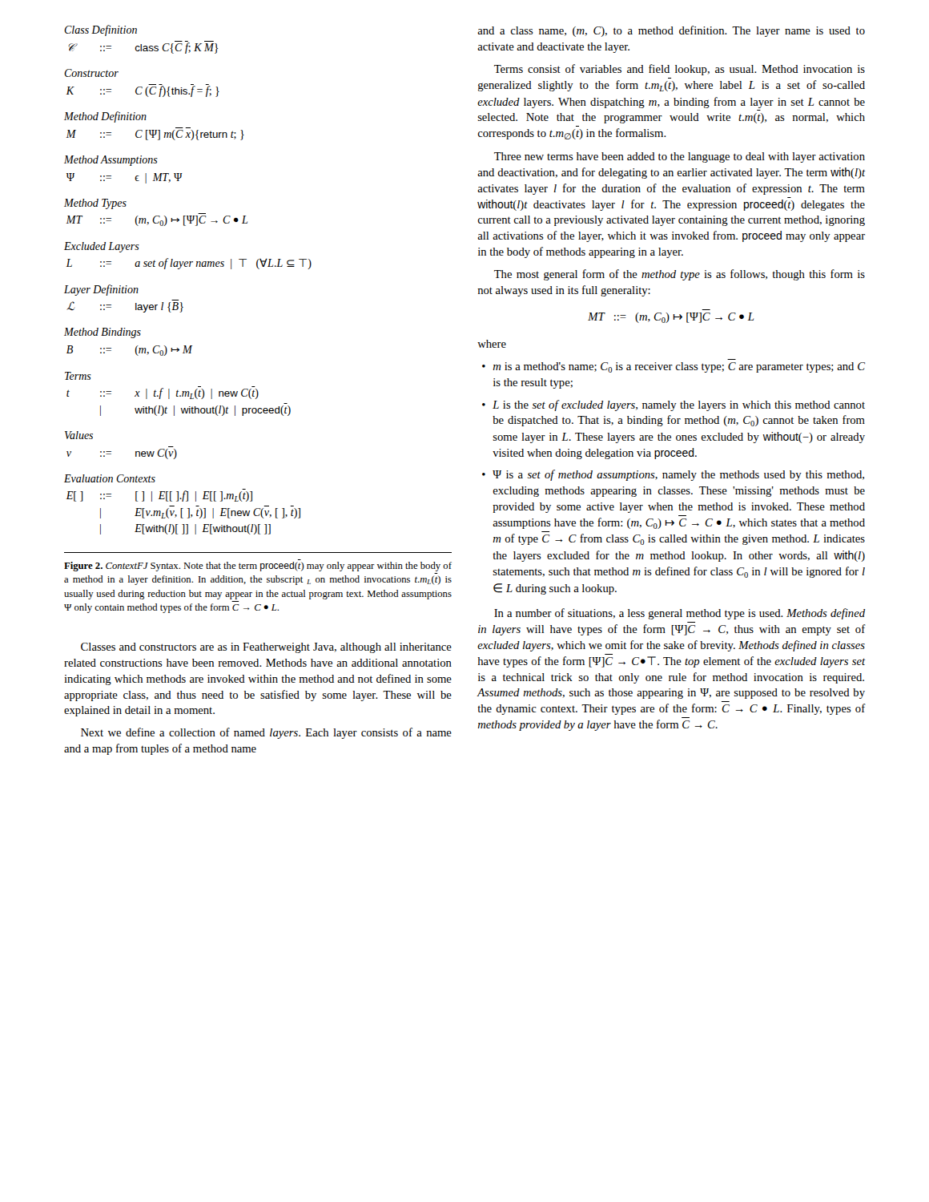Class Definition
| 𝒞 | ::= | class C { C f ; K M } |
Constructor
| K | ::= | C ( C f ){ this . f = f ; } |
Method Definition
| M | ::= | C [Ψ] m ( C x ){ return t ; } |
Method Assumptions
| Ψ | ::= | ϵ / MT , Ψ |
Method Types
| MT | ::= | ( m , C 0 ) ↦ [Ψ] C → C ● L |
Excluded Layers
| L | ::= | a set of layer names / ⊤ (∀ L . L ⊆ ⊤) |
Layer Definition
| ℒ | ::= | layer l { B } |
Method Bindings
| B | ::= | ( m , C 0 ) ↦ M |
Terms
| t | ::= | x / t . f / t . m L ( t ) / new C ( t ) |
| | / | with ( l ) t / without ( l ) t / proceed ( t ) |
Values
| v | ::= | new C ( v ) |
Evaluation Contexts
| E [ ] | ::= | [ ] / E [[ ]. f ] / E [[ ]. m L ( t )] |
| | / | E [ v . m L ( v , [ ], t )] / E [ new C ( v , [ ], t )] |
| | / | E [ with ( l )[ ]] / E [ without ( l )[ ]] |
Figure 2. ContextFJ Syntax. Note that the term proceed(t) may only appear within the body of a method in a layer definition. In addition, the subscript L on method invocations t.mL(t) is usually used during reduction but may appear in the actual program text. Method assumptions Ψ only contain method types of the form C → C ● L.
Classes and constructors are as in Featherweight Java, although all inheritance related constructions have been removed. Methods have an additional annotation indicating which methods are invoked within the method and not defined in some appropriate class, and thus need to be satisfied by some layer. These will be explained in detail in a moment.
Next we define a collection of named layers. Each layer consists of a name and a map from tuples of a method name
and a class name, (m, C), to a method definition. The layer name is used to activate and deactivate the layer.
Terms consist of variables and field lookup, as usual. Method invocation is generalized slightly to the form t.mL(t), where label L is a set of so-called excluded layers. When dispatching m, a binding from a layer in set L cannot be selected. Note that the programmer would write t.m(t), as normal, which corresponds to t.m∅(t) in the formalism.
Three new terms have been added to the language to deal with layer activation and deactivation, and for delegating to an earlier activated layer. The term with(l)t activates layer l for the duration of the evaluation of expression t. The term without(l)t deactivates layer l for t. The expression proceed(t) delegates the current call to a previously activated layer containing the current method, ignoring all activations of the layer, which it was invoked from. proceed may only appear in the body of methods appearing in a layer.
The most general form of the method type is as follows, though this form is not always used in its full generality:
MT ::= (m, C0) ↦ [Ψ]C → C ● L
where
m is a method's name; C0 is a receiver class type; C are parameter types; and C is the result type;
L is the set of excluded layers, namely the layers in which this method cannot be dispatched to. That is, a binding for method (m, C0) cannot be taken from some layer in L. These layers are the ones excluded by without(−) or already visited when doing delegation via proceed.
Ψ is a set of method assumptions, namely the methods used by this method, excluding methods appearing in classes. These 'missing' methods must be provided by some active layer when the method is invoked. These method assumptions have the form: (m, C0) ↦ C → C ● L, which states that a method m of type C → C from class C0 is called within the given method. L indicates the layers excluded for the m method lookup. In other words, all with(l) statements, such that method m is defined for class C0 in l will be ignored for l ∈ L during such a lookup.
In a number of situations, a less general method type is used. Methods defined in layers will have types of the form [Ψ]C → C, thus with an empty set of excluded layers, which we omit for the sake of brevity. Methods defined in classes have types of the form [Ψ]C → C●⊤. The top element of the excluded layers set is a technical trick so that only one rule for method invocation is required. Assumed methods, such as those appearing in Ψ, are supposed to be resolved by the dynamic context. Their types are of the form: C → C ● L. Finally, types of methods provided by a layer have the form C → C.